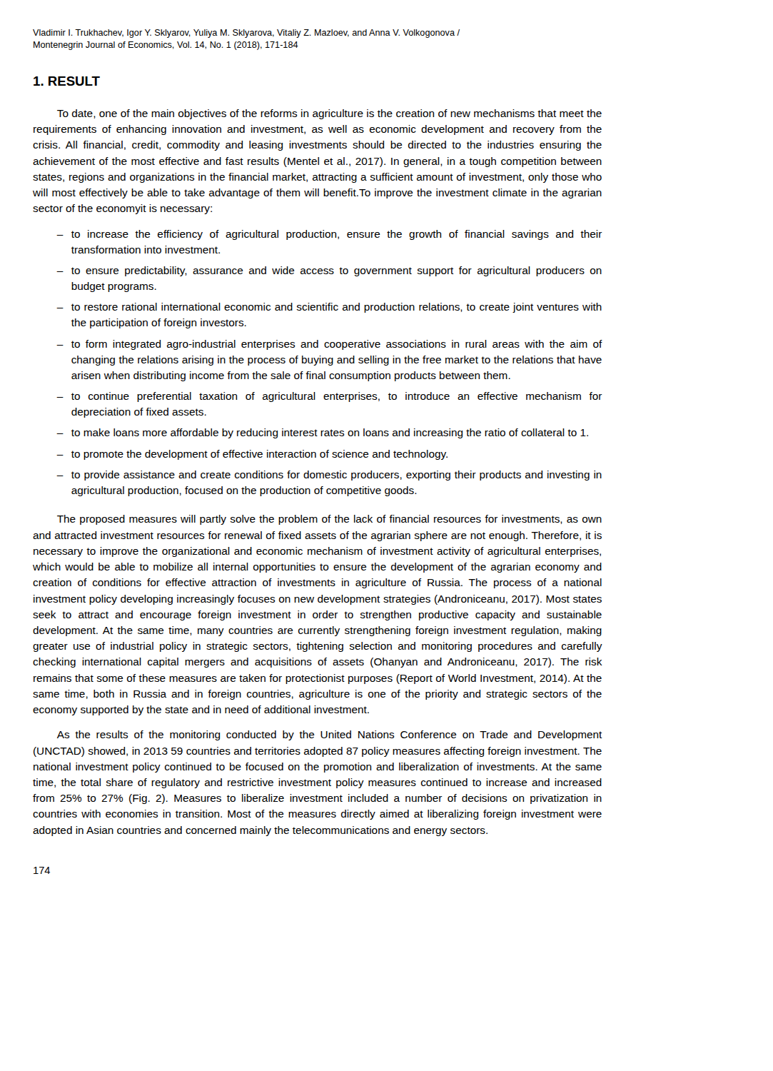Vladimir I. Trukhachev, Igor Y. Sklyarov, Yuliya M. Sklyarova, Vitaliy Z. Mazloev, and Anna V. Volkogonova /
Montenegrin Journal of Economics, Vol. 14, No. 1 (2018), 171-184
1. RESULT
To date, one of the main objectives of the reforms in agriculture is the creation of new mechanisms that meet the requirements of enhancing innovation and investment, as well as economic development and recovery from the crisis. All financial, credit, commodity and leasing investments should be directed to the industries ensuring the achievement of the most effective and fast results (Mentel et al., 2017). In general, in a tough competition between states, regions and organizations in the financial market, attracting a sufficient amount of investment, only those who will most effectively be able to take advantage of them will benefit.To improve the investment climate in the agrarian sector of the economyit is necessary:
to increase the efficiency of agricultural production, ensure the growth of financial savings and their transformation into investment.
to ensure predictability, assurance and wide access to government support for agricultural producers on budget programs.
to restore rational international economic and scientific and production relations, to create joint ventures with the participation of foreign investors.
to form integrated agro-industrial enterprises and cooperative associations in rural areas with the aim of changing the relations arising in the process of buying and selling in the free market to the relations that have arisen when distributing income from the sale of final consumption products between them.
to continue preferential taxation of agricultural enterprises, to introduce an effective mechanism for depreciation of fixed assets.
to make loans more affordable by reducing interest rates on loans and increasing the ratio of collateral to 1.
to promote the development of effective interaction of science and technology.
to provide assistance and create conditions for domestic producers, exporting their products and investing in agricultural production, focused on the production of competitive goods.
The proposed measures will partly solve the problem of the lack of financial resources for investments, as own and attracted investment resources for renewal of fixed assets of the agrarian sphere are not enough. Therefore, it is necessary to improve the organizational and economic mechanism of investment activity of agricultural enterprises, which would be able to mobilize all internal opportunities to ensure the development of the agrarian economy and creation of conditions for effective attraction of investments in agriculture of Russia. The process of a national investment policy developing increasingly focuses on new development strategies (Androniceanu, 2017). Most states seek to attract and encourage foreign investment in order to strengthen productive capacity and sustainable development. At the same time, many countries are currently strengthening foreign investment regulation, making greater use of industrial policy in strategic sectors, tightening selection and monitoring procedures and carefully checking international capital mergers and acquisitions of assets (Ohanyan and Androniceanu, 2017). The risk remains that some of these measures are taken for protectionist purposes (Report of World Investment, 2014). At the same time, both in Russia and in foreign countries, agriculture is one of the priority and strategic sectors of the economy supported by the state and in need of additional investment.
As the results of the monitoring conducted by the United Nations Conference on Trade and Development (UNCTAD) showed, in 2013 59 countries and territories adopted 87 policy measures affecting foreign investment. The national investment policy continued to be focused on the promotion and liberalization of investments. At the same time, the total share of regulatory and restrictive investment policy measures continued to increase and increased from 25% to 27% (Fig. 2). Measures to liberalize investment included a number of decisions on privatization in countries with economies in transition. Most of the measures directly aimed at liberalizing foreign investment were adopted in Asian countries and concerned mainly the telecommunications and energy sectors.
174